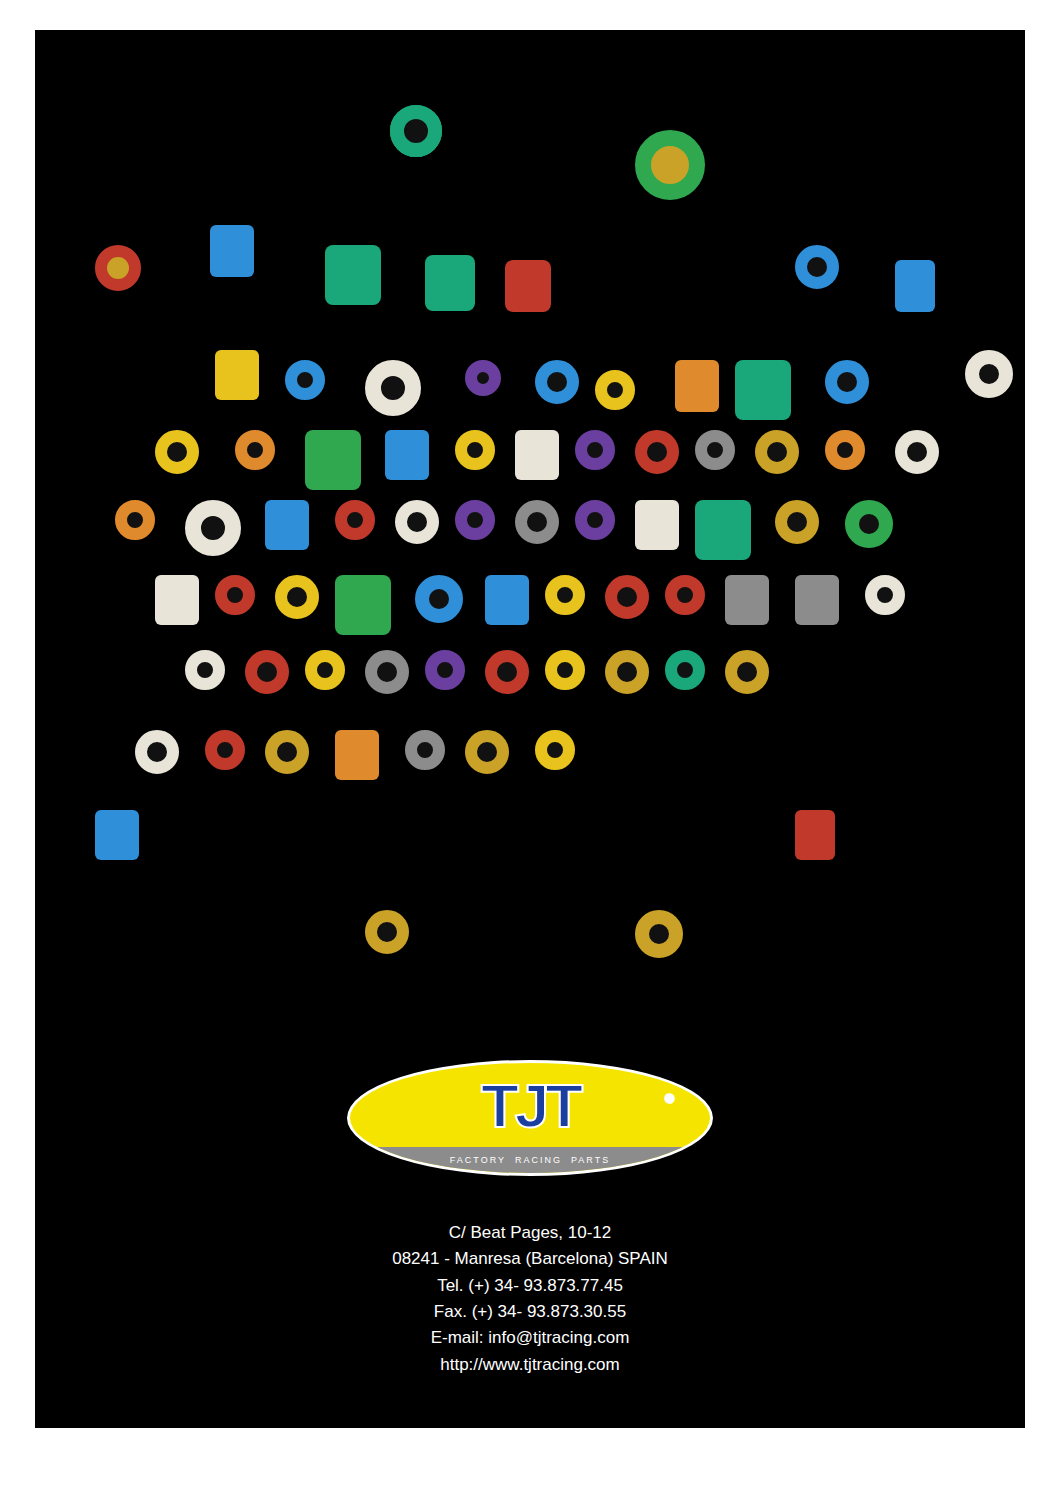TJT®
FACTORY RACING PARTS
C/ Beat Pages, 10-12
08241 - Manresa (Barcelona) SPAIN
Tel. (+) 34- 93.873.77.45
Fax. (+) 34- 93.873.30.55
E-mail: info@tjtracing.com
http://www.tjtracing.com